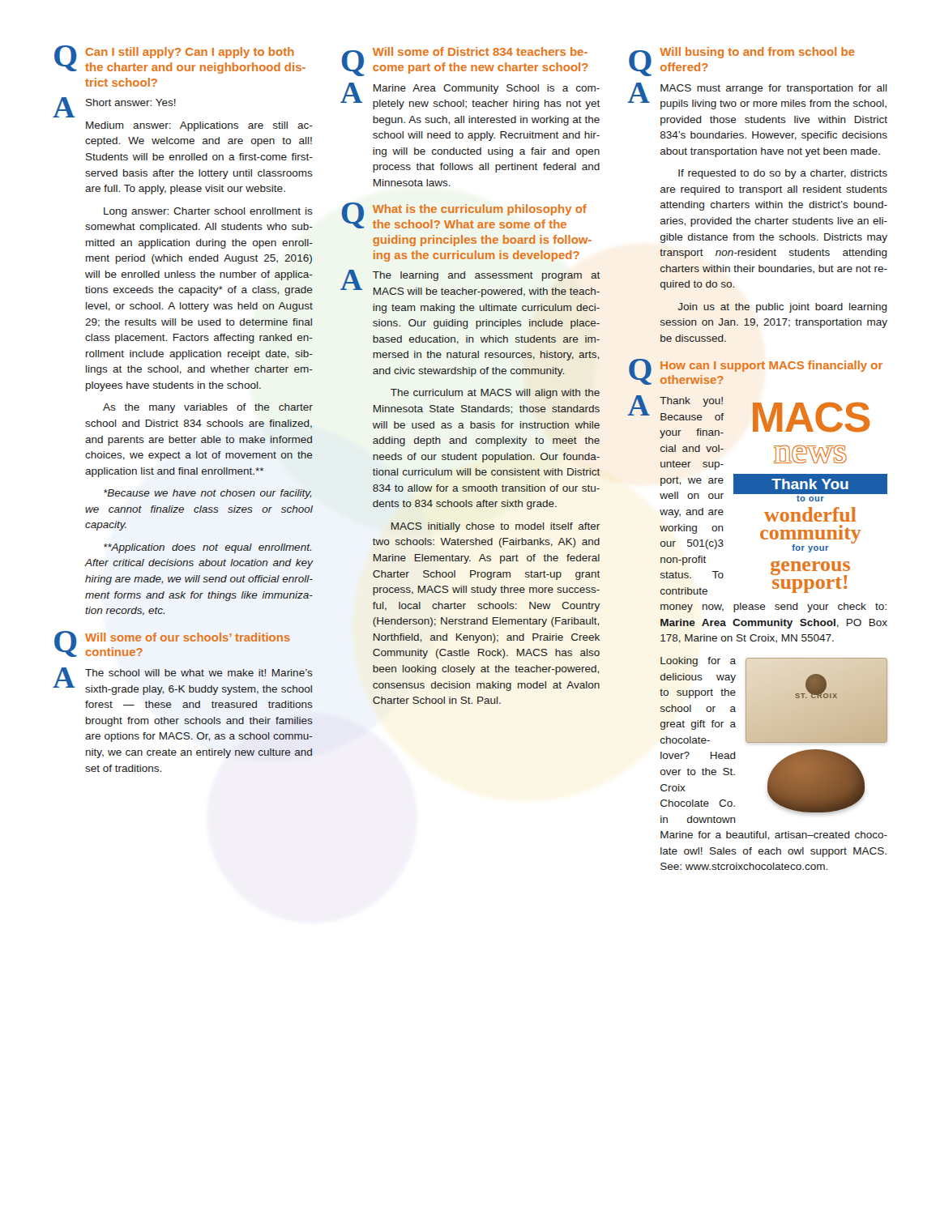QCan I still apply? Can I apply to both the charter and our neighborhood district school?
A
Short answer: Yes!
Medium answer: Applications are still accepted. We welcome and are open to all! Students will be enrolled on a first-come first-served basis after the lottery until classrooms are full. To apply, please visit our website.
Long answer: Charter school enrollment is somewhat complicated. All students who submitted an application during the open enrollment period (which ended August 25, 2016) will be enrolled unless the number of applications exceeds the capacity* of a class, grade level, or school. A lottery was held on August 29; the results will be used to determine final class placement. Factors affecting ranked enrollment include application receipt date, siblings at the school, and whether charter employees have students in the school.
As the many variables of the charter school and District 834 schools are finalized, and parents are better able to make informed choices, we expect a lot of movement on the application list and final enrollment.**
*Because we have not chosen our facility, we cannot finalize class sizes or school capacity.
**Application does not equal enrollment. After critical decisions about location and key hiring are made, we will send out official enrollment forms and ask for things like immunization records, etc.
QWill some of our schools’ traditions continue?
A
The school will be what we make it! Marine’s sixth-grade play, 6-K buddy system, the school forest — these and treasured traditions brought from other schools and their families are options for MACS. Or, as a school community, we can create an entirely new culture and set of traditions.
QWill some of District 834 teachers become part of the new charter school?
A
Marine Area Community School is a completely new school; teacher hiring has not yet begun. As such, all interested in working at the school will need to apply. Recruitment and hiring will be conducted using a fair and open process that follows all pertinent federal and Minnesota laws.
QWhat is the curriculum philosophy of the school? What are some of the guiding principles the board is following as the curriculum is developed?
A
The learning and assessment program at MACS will be teacher-powered, with the teaching team making the ultimate curriculum decisions. Our guiding principles include place-based education, in which students are immersed in the natural resources, history, arts, and civic stewardship of the community.
The curriculum at MACS will align with the Minnesota State Standards; those standards will be used as a basis for instruction while adding depth and complexity to meet the needs of our student population. Our foundational curriculum will be consistent with District 834 to allow for a smooth transition of our students to 834 schools after sixth grade.
MACS initially chose to model itself after two schools: Watershed (Fairbanks, AK) and Marine Elementary. As part of the federal Charter School Program start-up grant process, MACS will study three more successful, local charter schools: New Country (Henderson); Nerstrand Elementary (Faribault, Northfield, and Kenyon); and Prairie Creek Community (Castle Rock). MACS has also been looking closely at the teacher-powered, consensus decision making model at Avalon Charter School in St. Paul.
QWill busing to and from school be offered?
A
MACS must arrange for transportation for all pupils living two or more miles from the school, provided those students live within District 834’s boundaries. However, specific decisions about transportation have not yet been made.
If requested to do so by a charter, districts are required to transport all resident students attending charters within the district’s boundaries, provided the charter students live an eligible distance from the schools. Districts may transport non-resident students attending charters within their boundaries, but are not required to do so.
Join us at the public joint board learning session on Jan. 19, 2017; transportation may be discussed.
QHow can I support MACS financially or otherwise?
A
MACS
news
Thank You
to our
wonderful
community
for your
generous
support!
Thank you! Because of your financial and volunteer support, we are well on our way, and are working on our 501(c)3 non-profit status. To contribute money now, please send your check to: Marine Area Community School, PO Box 178, Marine on St Croix, MN 55047.
Looking for a delicious way to support the school or a great gift for a chocolate-lover? Head over to the St. Croix Chocolate Co. in downtown Marine for a beautiful, artisan–created chocolate owl! Sales of each owl support MACS. See: www.stcroixchocolateco.com.